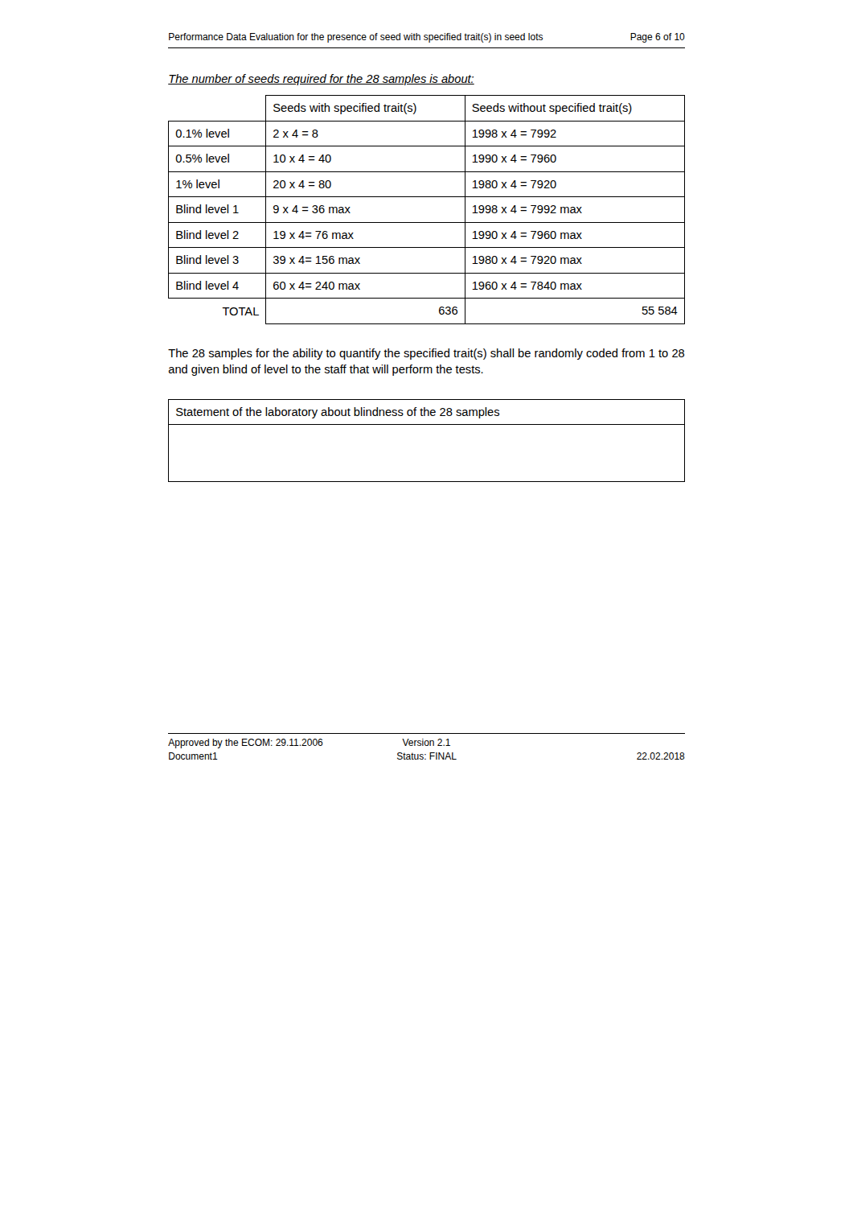Performance Data Evaluation for the presence of seed with specified trait(s) in seed lots
Page 6 of 10
The number of seeds required for the 28 samples is about:
| | Seeds with specified trait(s) | Seeds without specified trait(s) |
| --- | --- | --- |
| 0.1% level | 2 x 4 = 8 | 1998 x 4 = 7992 |
| 0.5% level | 10 x 4 = 40 | 1990 x 4 = 7960 |
| 1% level | 20 x 4 = 80 | 1980 x 4 = 7920 |
| Blind level 1 | 9 x 4 = 36 max | 1998 x 4 = 7992 max |
| Blind level 2 | 19 x 4= 76 max | 1990 x 4 = 7960 max |
| Blind level 3 | 39 x 4= 156 max | 1980 x 4 = 7920 max |
| Blind level 4 | 60 x 4= 240 max | 1960 x 4 = 7840 max |
| TOTAL | 636 | 55 584 |
The 28 samples for the ability to quantify the specified trait(s) shall be randomly coded from 1 to 28 and given blind of level to the staff that will perform the tests.
| Statement of the laboratory about blindness of the 28 samples |
Approved by the ECOM: 29.11.2006
Version 2.1
Document1
Status: FINAL
22.02.2018